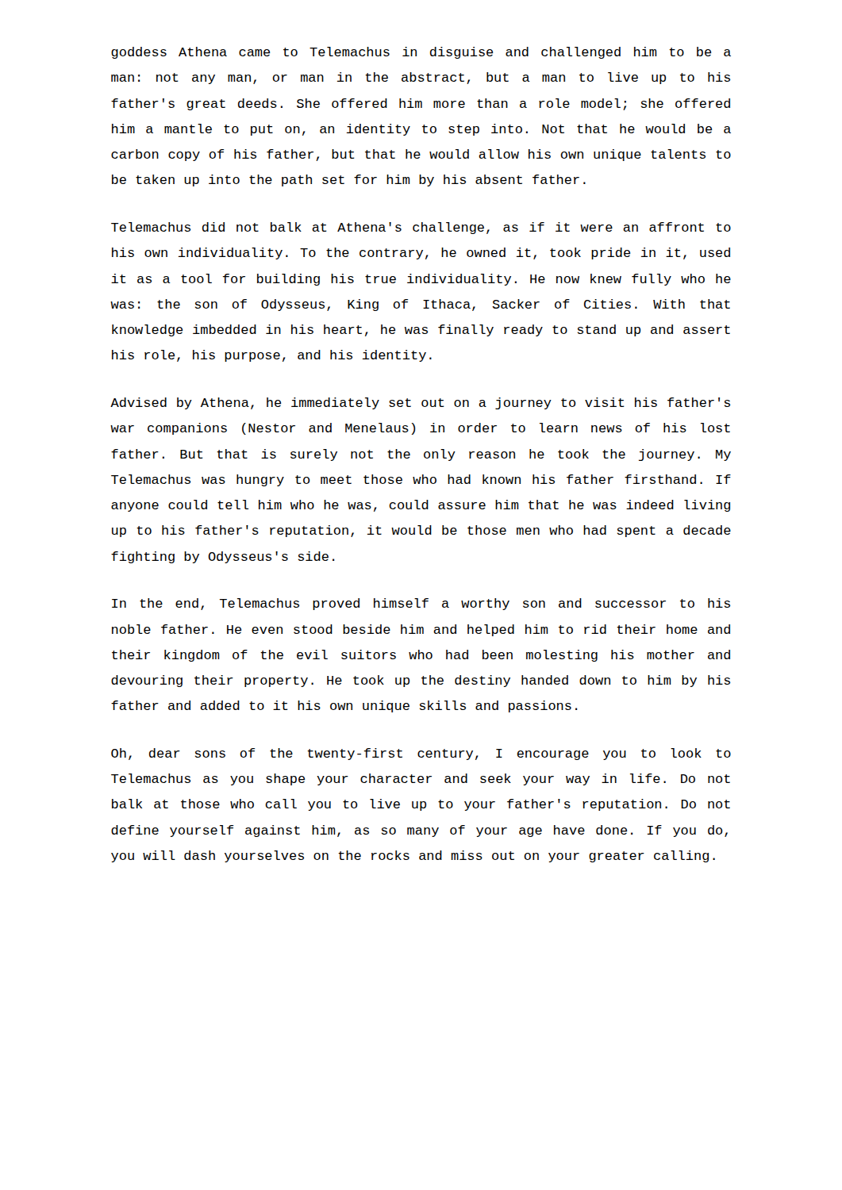goddess Athena came to Telemachus in disguise and challenged him to be a man: not any man, or man in the abstract, but a man to live up to his father's great deeds. She offered him more than a role model; she offered him a mantle to put on, an identity to step into. Not that he would be a carbon copy of his father, but that he would allow his own unique talents to be taken up into the path set for him by his absent father.
Telemachus did not balk at Athena's challenge, as if it were an affront to his own individuality. To the contrary, he owned it, took pride in it, used it as a tool for building his true individuality. He now knew fully who he was: the son of Odysseus, King of Ithaca, Sacker of Cities. With that knowledge imbedded in his heart, he was finally ready to stand up and assert his role, his purpose, and his identity.
Advised by Athena, he immediately set out on a journey to visit his father's war companions (Nestor and Menelaus) in order to learn news of his lost father. But that is surely not the only reason he took the journey. My Telemachus was hungry to meet those who had known his father firsthand. If anyone could tell him who he was, could assure him that he was indeed living up to his father's reputation, it would be those men who had spent a decade fighting by Odysseus's side.
In the end, Telemachus proved himself a worthy son and successor to his noble father. He even stood beside him and helped him to rid their home and their kingdom of the evil suitors who had been molesting his mother and devouring their property. He took up the destiny handed down to him by his father and added to it his own unique skills and passions.
Oh, dear sons of the twenty-first century, I encourage you to look to Telemachus as you shape your character and seek your way in life. Do not balk at those who call you to live up to your father's reputation. Do not define yourself against him, as so many of your age have done. If you do, you will dash yourselves on the rocks and miss out on your greater calling.